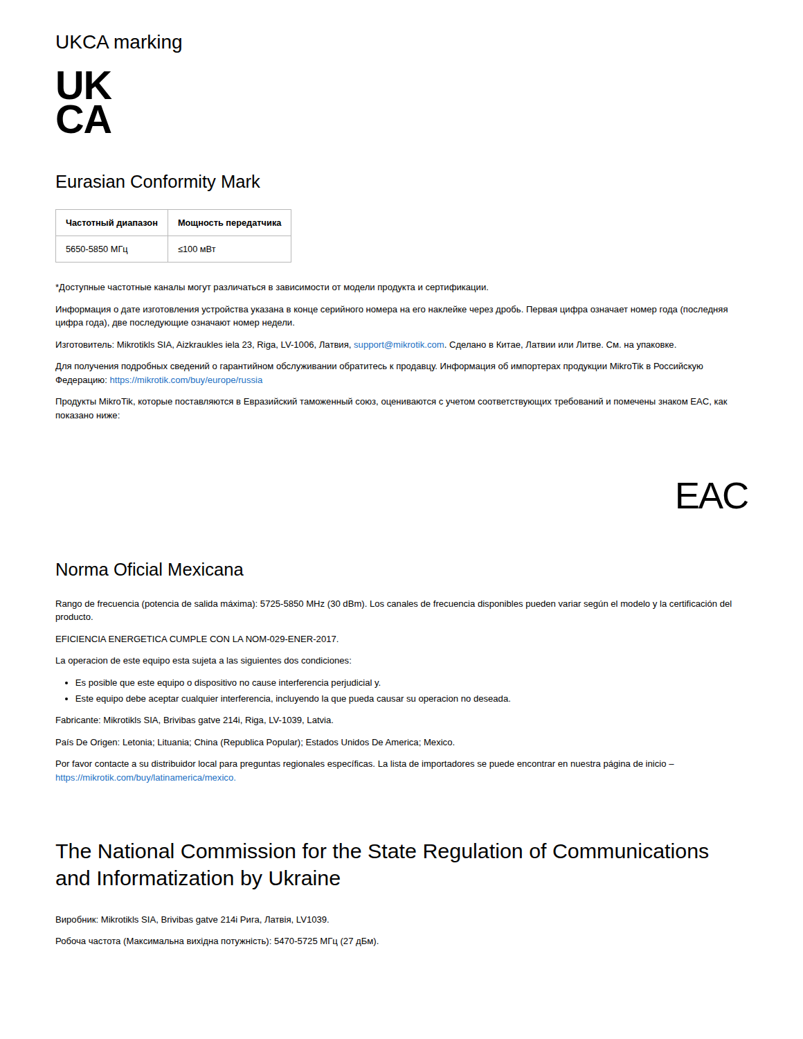UKCA marking
UK
CA
Eurasian Conformity Mark
| Частотный диапазон | Мощность передатчика |
| --- | --- |
| 5650-5850 МГц | ≤100 мВт |
*Доступные частотные каналы могут различаться в зависимости от модели продукта и сертификации.
Информация о дате изготовления устройства указана в конце серийного номера на его наклейке через дробь. Первая цифра означает номер года (последняя цифра года), две последующие означают номер недели.
Изготовитель: Mikrotikls SIA, Aizkraukles iela 23, Riga, LV-1006, Латвия, support@mikrotik.com. Сделано в Китае, Латвии или Литве. См. на упаковке.
Для получения подробных сведений о гарантийном обслуживании обратитесь к продавцу. Информация об импортерах продукции MikroTik в Российскую Федерацию: https://mikrotik.com/buy/europe/russia
Продукты MikroTik, которые поставляются в Евразийский таможенный союз, оцениваются с учетом соответствующих требований и помечены знаком EAC, как показано ниже:
EAC
Norma Oficial Mexicana
Rango de frecuencia (potencia de salida máxima): 5725-5850 MHz (30 dBm). Los canales de frecuencia disponibles pueden variar según el modelo y la certificación del producto.
EFICIENCIA ENERGETICA CUMPLE CON LA NOM-029-ENER-2017.
La operacion de este equipo esta sujeta a las siguientes dos condiciones:
Es posible que este equipo o dispositivo no cause interferencia perjudicial y.
Este equipo debe aceptar cualquier interferencia, incluyendo la que pueda causar su operacion no deseada.
Fabricante: Mikrotikls SIA, Brivibas gatve 214i, Riga, LV-1039, Latvia.
País De Origen: Letonia; Lituania; China (Republica Popular); Estados Unidos De America; Mexico.
Por favor contacte a su distribuidor local para preguntas regionales específicas. La lista de importadores se puede encontrar en nuestra página de inicio – https://mikrotik.com/buy/latinamerica/mexico.
The National Commission for the State Regulation of Communications and Informatization by Ukraine
Виробник: Mikrotikls SIA, Brivibas gatve 214i Рига, Латвія, LV1039.
Робоча частота (Максимальна вихідна потужність): 5470-5725 МГц (27 дБм).